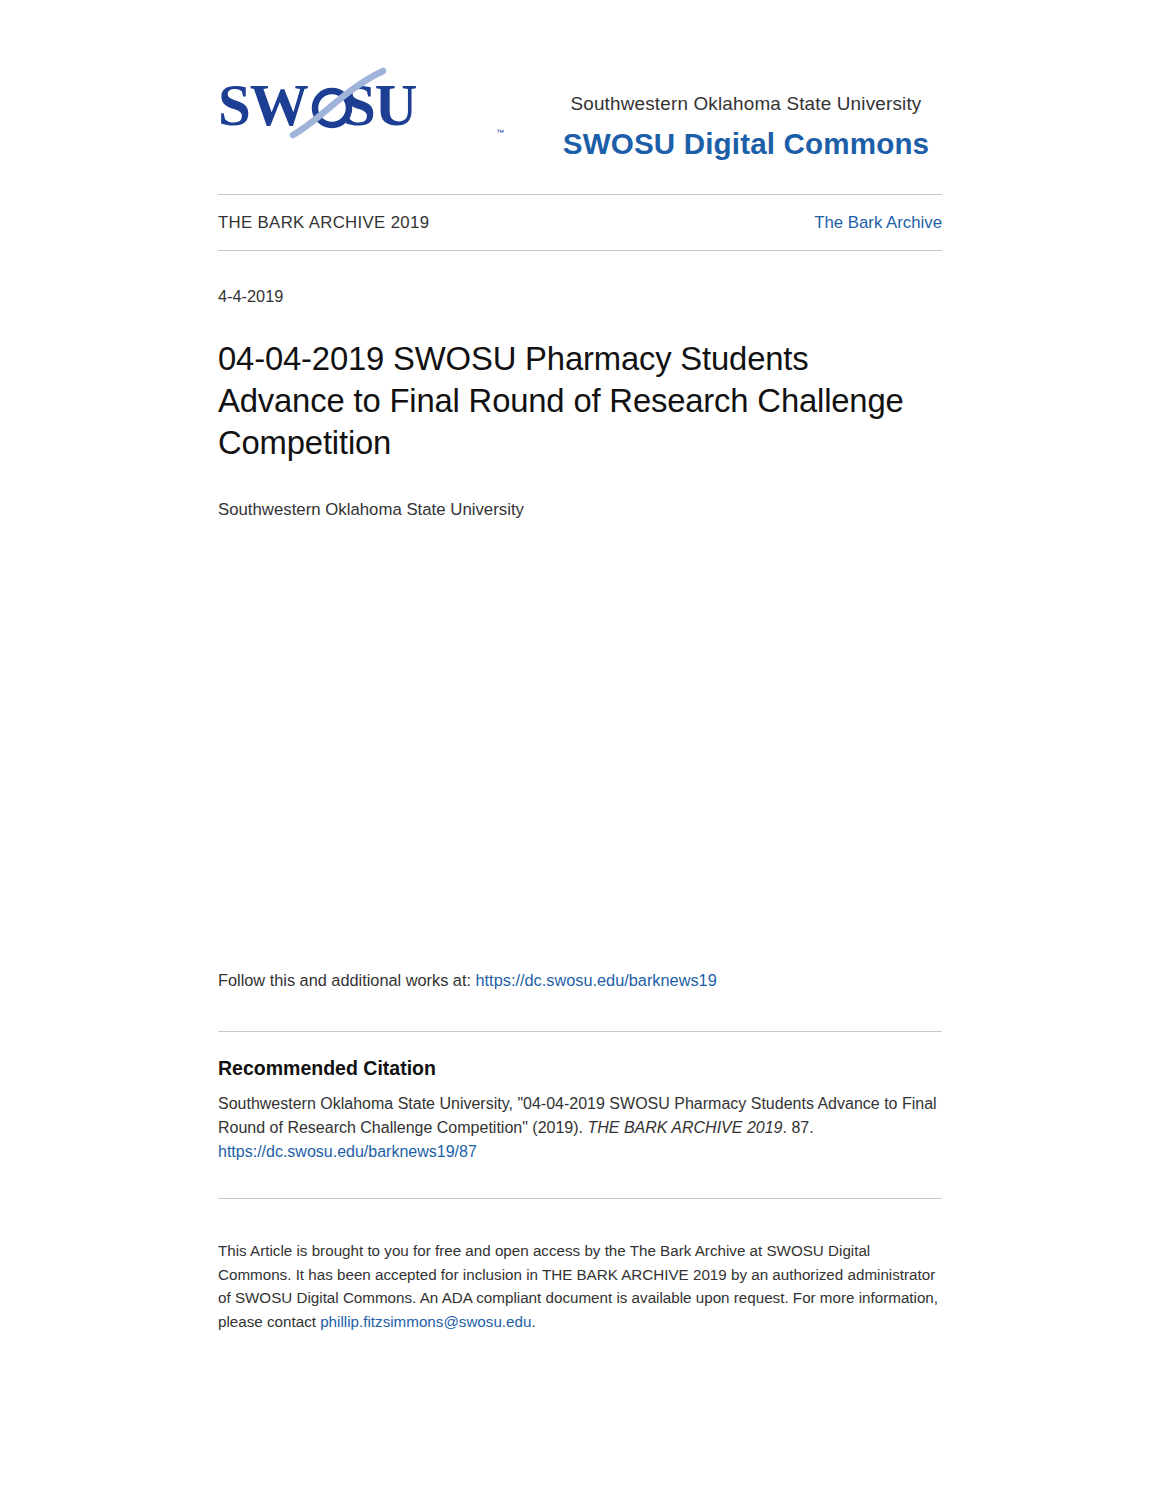SWOSU SW SU ™
Southwestern Oklahoma State University
SWOSU Digital Commons
THE BARK ARCHIVE 2019
The Bark Archive
4-4-2019
04-04-2019 SWOSU Pharmacy Students Advance to Final Round of Research Challenge Competition
Southwestern Oklahoma State University
Follow this and additional works at: https://dc.swosu.edu/barknews19
Recommended Citation
Southwestern Oklahoma State University, "04-04-2019 SWOSU Pharmacy Students Advance to Final Round of Research Challenge Competition" (2019). THE BARK ARCHIVE 2019. 87.
https://dc.swosu.edu/barknews19/87
This Article is brought to you for free and open access by the The Bark Archive at SWOSU Digital Commons. It has been accepted for inclusion in THE BARK ARCHIVE 2019 by an authorized administrator of SWOSU Digital Commons. An ADA compliant document is available upon request. For more information, please contact phillip.fitzsimmons@swosu.edu.